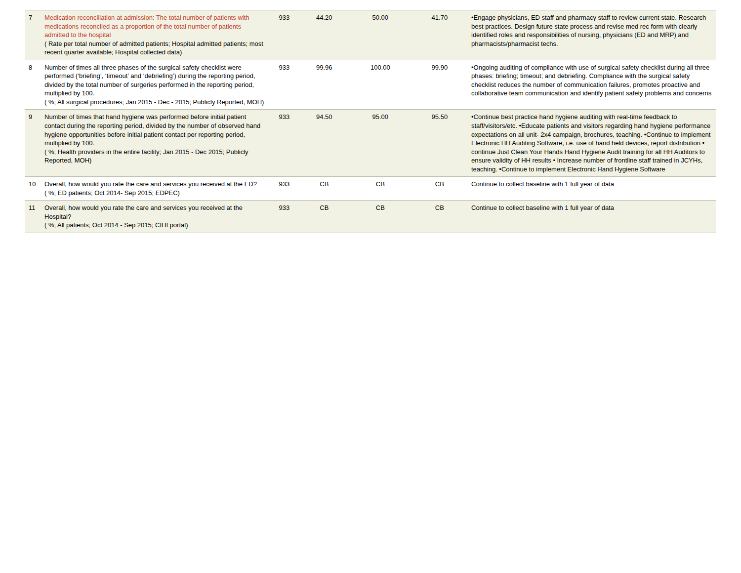| 7 | Medication reconciliation at admission: The total number of patients with medications reconciled as a proportion of the total number of patients admitted to the hospital ( Rate per total number of admitted patients; Hospital admitted patients; most recent quarter available; Hospital collected data) | 933 | 44.20 | 50.00 | 41.70 | •Engage physicians, ED staff and pharmacy staff to review current state. Research best practices. Design future state process and revise med rec form with clearly identified roles and responsibilities of nursing, physicians (ED and MRP) and pharmacists/pharmacist techs. |
| 8 | Number of times all three phases of the surgical safety checklist were performed (‘briefing’, ‘timeout’ and ‘debriefing’) during the reporting period, divided by the total number of surgeries performed in the reporting period, multiplied by 100. ( %; All surgical procedures; Jan 2015 - Dec - 2015; Publicly Reported, MOH) | 933 | 99.96 | 100.00 | 99.90 | •Ongoing auditing of compliance with use of surgical safety checklist during all three phases: briefing; timeout; and debriefing. Compliance with the surgical safety checklist reduces the number of communication failures, promotes proactive and collaborative team communication and identify patient safety problems and concerns |
| 9 | Number of times that hand hygiene was performed before initial patient contact during the reporting period, divided by the number of observed hand hygiene opportunities before initial patient contact per reporting period, multiplied by 100. ( %; Health providers in the entire facility; Jan 2015 - Dec 2015; Publicly Reported, MOH) | 933 | 94.50 | 95.00 | 95.50 | •Continue best practice hand hygiene auditing with real-time feedback to staff/visitors/etc. •Educate patients and visitors regarding hand hygiene performance expectations on all unit- 2x4 campaign, brochures, teaching. •Continue to implement Electronic HH Auditing Software, i.e. use of hand held devices, report distribution • continue Just Clean Your Hands Hand Hygiene Audit training for all HH Auditors to ensure validity of HH results • Increase number of frontline staff trained in JCYHs, teaching. •Continue to implement Electronic Hand Hygiene Software |
| 10 | Overall, how would you rate the care and services you received at the ED? ( %; ED patients; Oct 2014- Sep 2015; EDPEC) | 933 | CB | CB | CB | Continue to collect baseline with 1 full year of data |
| 11 | Overall, how would you rate the care and services you received at the Hospital? ( %; All patients; Oct 2014 - Sep 2015; CIHI portal) | 933 | CB | CB | CB | Continue to collect baseline with 1 full year of data |